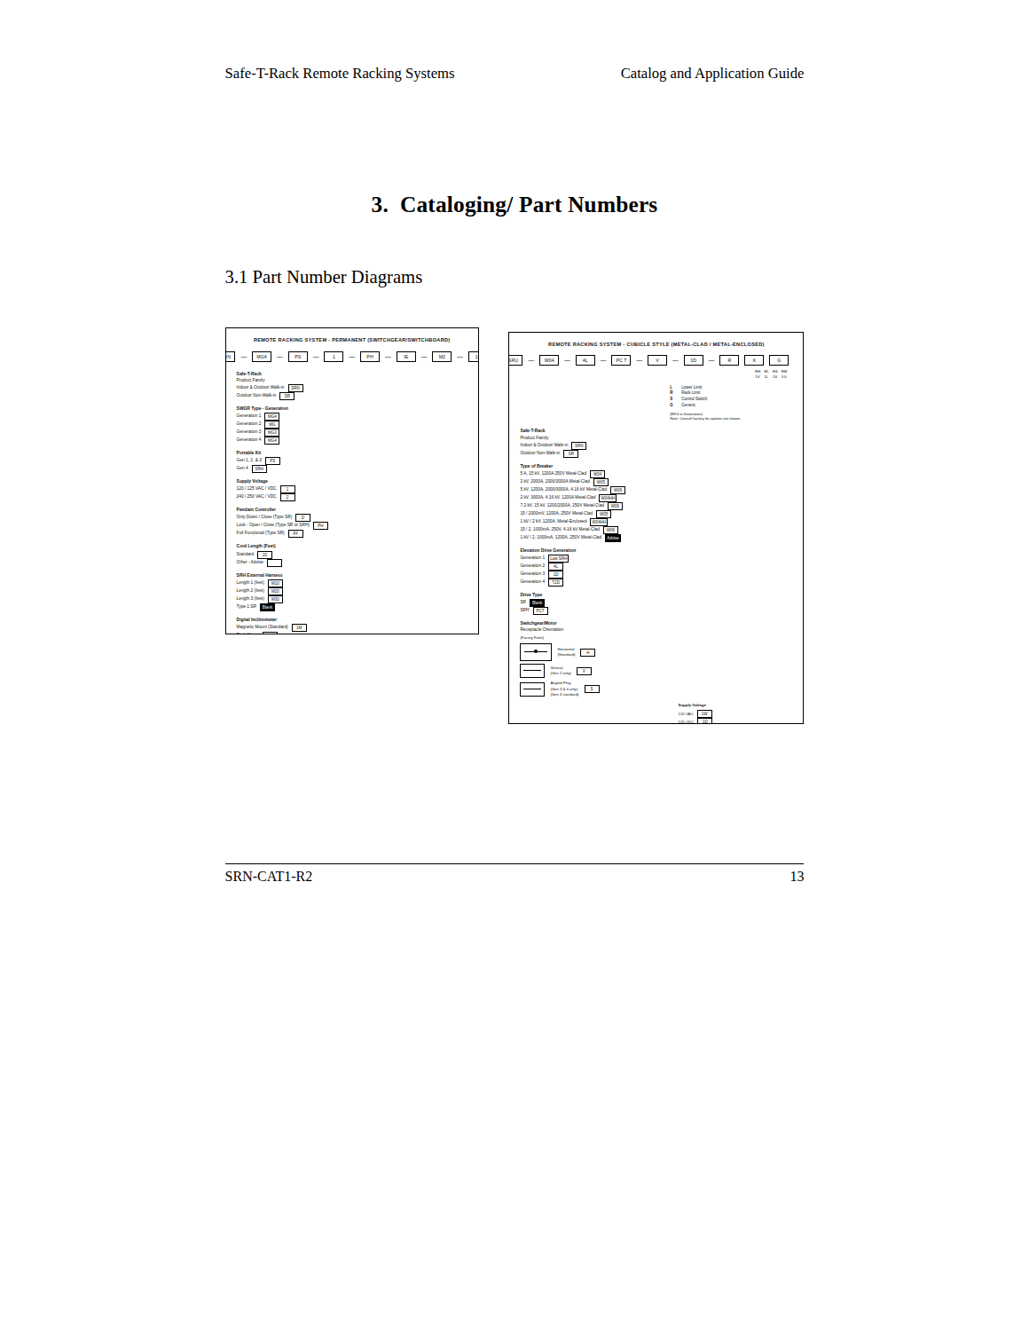Safe-T-Rack Remote Racking Systems
Catalog and Application Guide
3. Cataloging/ Part Numbers
3.1 Part Number Diagrams
REMOTE RACKING SYSTEM - PERMANENT (SWITCHGEAR/SWITCHBOARD)
SRN— MG4— PS— 1— PH— IE— M2— 1V
Safe-T-Rack
Product Family
Indoor & Outdoor Walk-in SRN
Outdoor Non-Walk-in SR
SWGR Type - Generation
Generation 1 MG4
Generation 2 MG
Generation 3 MG3
Generation 4 MG4
Portable Kit
Gen 1, 2, & 3 PS
Gen 4 SRH
Supply Voltage
120 / 125 VAC / VDC 1
240 / 250 VAC / VDC 2
Pendant Controller
Only Down / Close (Type SR) D
Lock - Open / Close (Type SR or SRH) PH
Full Functional (Type SR) FF
Cord Length (Feet)
Standard 20
Other - Advise
SRH External Harness
Length 1 (feet) M10
Length 2 (feet) M20
Length 3 (feet) M30
Type 1 SR Blank
Digital Inclinometer
Magnetic Mount (Standard) 1M
Rack Mount 1R
REMOTE RACKING SYSTEM - CUBICLE STYLE (METAL-CLAD / METAL-ENCLOSED)
SRU— W04— 4L— PC T— V— 1D— R K G
RH
1V RL
1L RS
1S RM
1G
LLower Limit
RRack Limit
SControl Switch
GGeneric
(RKG = Generation)
Note: Consult factory for options not shown.
Safe-T-Rack
Product Family
Indoor & Outdoor Walk-in SRN
Outdoor Non-Walk-in SR
Type of Breaker
5 A, 15 kV, 1200A 250V Metal-Clad W04
2 kV, 2000A, 2000/3000A Metal-Clad W05
5 kV, 1200A, 2000/3000A, 4.16 kV Metal-Clad W06
2 kV, 3000A, 4.16 kV, 1200A Metal-Clad W04HH
7.2 kV, 15 kV, 1200/2000A, 250V Metal-Clad W06
15 / 2000mV, 1200A, 250V Metal-Clad W05
1 kV / 2 kV, 1200A, Metal-Enclosed W04HH
15 / 2, 1000mA, 250V, 4.16 kV Metal-Clad W06
1 kV / 2, 1000mA, 1200A, 250V Metal-Clad Advise
Elevation Drive Generation
Generation 1 Low SRH
Generation 24L
Generation 31D
Generation 4 T2D
Drive Type
SR Blank
SRH PCT
Switchgear/Motor
Receptacle Orientation
(Facing Front)
Horizontal
(Standard)
H
Vertical
(Gen 2 only)
V
Angled Plug
(Gen 3 & 4 only)
(Gen 4 standard)
S
Supply Voltage
120 VAC 1W
125 VDC 1D
240 VAC 2W
250 VDC 2D
SRU System Includes the SRH (Motor Drive Package only)
SRU Generation 1 - 4 SRH
SRN-CAT1-R2
13